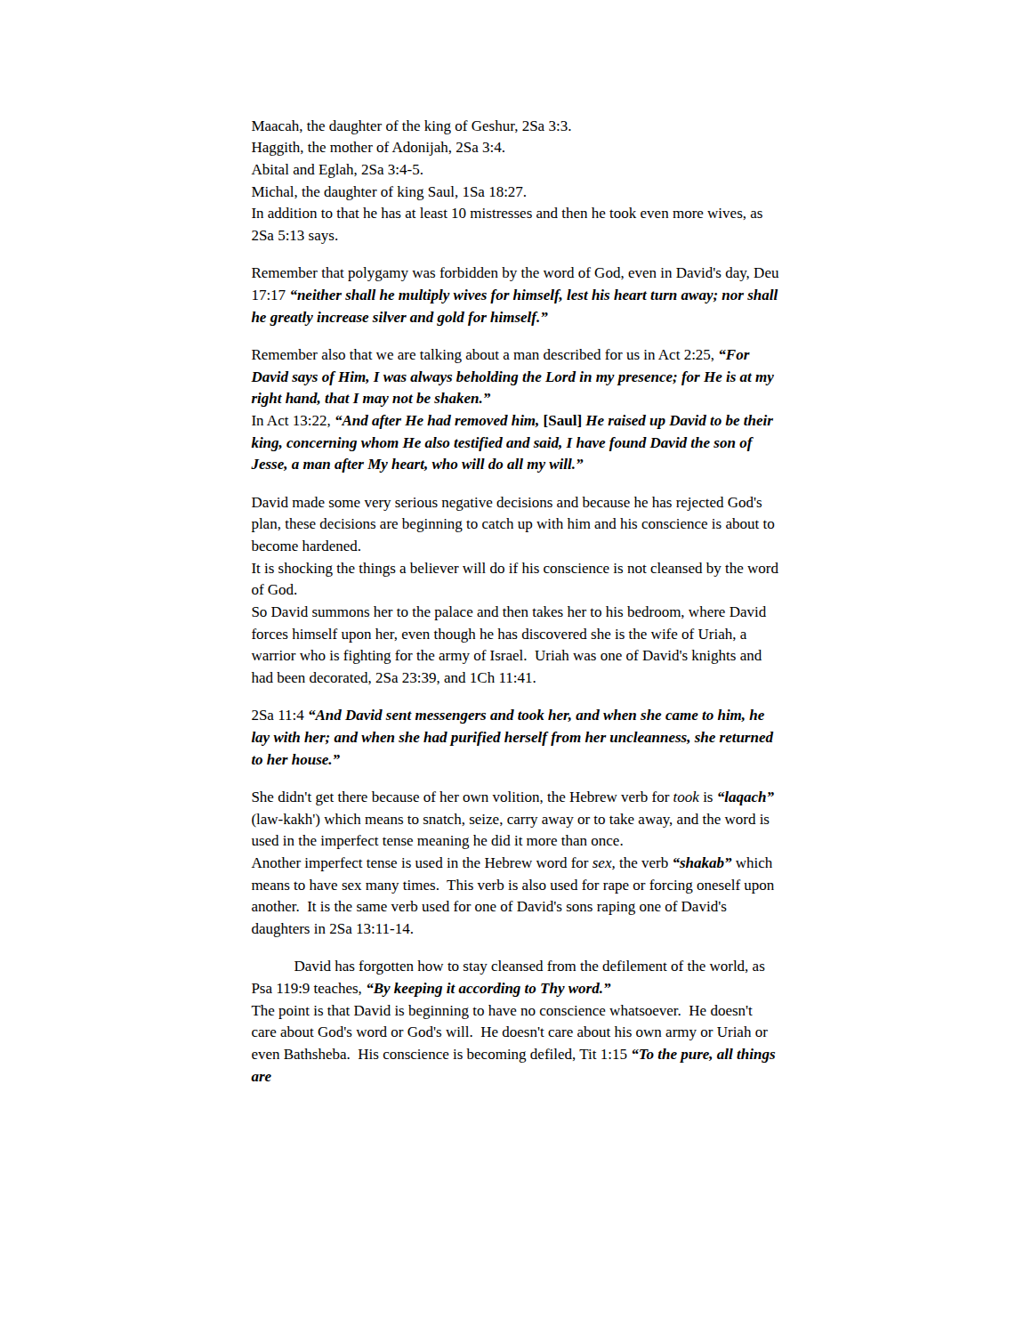Maacah, the daughter of the king of Geshur, 2Sa 3:3.
Haggith, the mother of Adonijah, 2Sa 3:4.
Abital and Eglah, 2Sa 3:4-5.
Michal, the daughter of king Saul, 1Sa 18:27.
In addition to that he has at least 10 mistresses and then he took even more wives, as 2Sa 5:13 says.
Remember that polygamy was forbidden by the word of God, even in David's day, Deu 17:17 “neither shall he multiply wives for himself, lest his heart turn away; nor shall he greatly increase silver and gold for himself.”
Remember also that we are talking about a man described for us in Act 2:25, “For David says of Him, I was always beholding the Lord in my presence; for He is at my right hand, that I may not be shaken.”
In Act 13:22, “And after He had removed him, [Saul] He raised up David to be their king, concerning whom He also testified and said, I have found David the son of Jesse, a man after My heart, who will do all my will.”
David made some very serious negative decisions and because he has rejected God's plan, these decisions are beginning to catch up with him and his conscience is about to become hardened.
It is shocking the things a believer will do if his conscience is not cleansed by the word of God.
So David summons her to the palace and then takes her to his bedroom, where David forces himself upon her, even though he has discovered she is the wife of Uriah, a warrior who is fighting for the army of Israel. Uriah was one of David's knights and had been decorated, 2Sa 23:39, and 1Ch 11:41.
2Sa 11:4 “And David sent messengers and took her, and when she came to him, he lay with her; and when she had purified herself from her uncleanness, she returned to her house.”
She didn't get there because of her own volition, the Hebrew verb for took is “laqach” (law-kakh') which means to snatch, seize, carry away or to take away, and the word is used in the imperfect tense meaning he did it more than once.
Another imperfect tense is used in the Hebrew word for sex, the verb “shakab” which means to have sex many times. This verb is also used for rape or forcing oneself upon another. It is the same verb used for one of David's sons raping one of David's daughters in 2Sa 13:11-14.
David has forgotten how to stay cleansed from the defilement of the world, as Psa 119:9 teaches, “By keeping it according to Thy word.”
The point is that David is beginning to have no conscience whatsoever. He doesn't care about God's word or God's will. He doesn't care about his own army or Uriah or even Bathsheba. His conscience is becoming defiled, Tit 1:15 “To the pure, all things are